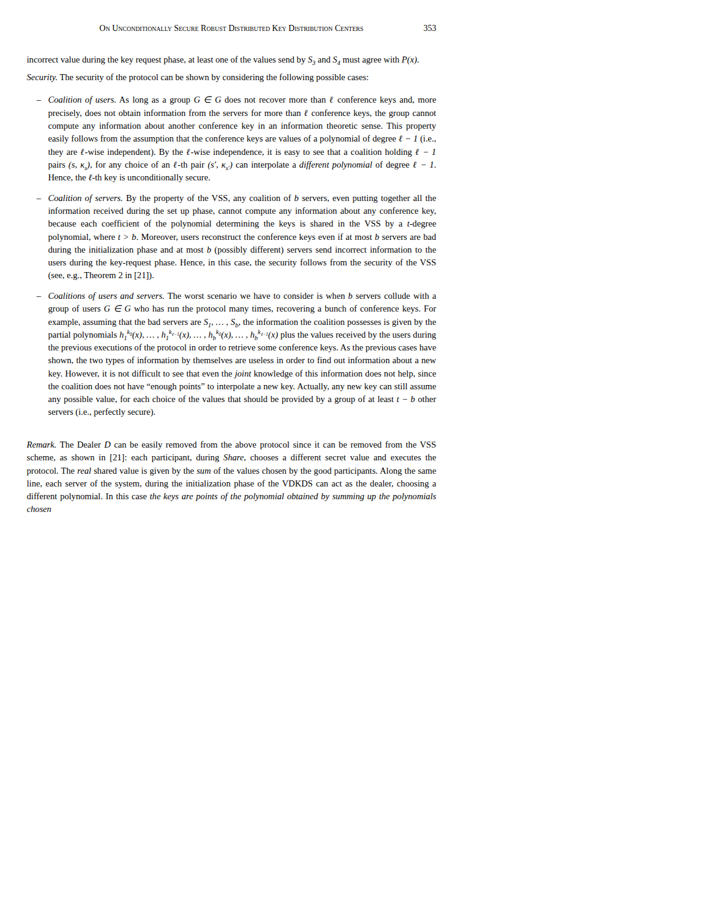On Unconditionally Secure Robust Distributed Key Distribution Centers 353
incorrect value during the key request phase, at least one of the values send by S3 and S4 must agree with P(x).
Security. The security of the protocol can be shown by considering the following possible cases:
Coalition of users. As long as a group G ∈ G does not recover more than ℓ conference keys and, more precisely, does not obtain information from the servers for more than ℓ conference keys, the group cannot compute any information about another conference key in an information theoretic sense. This property easily follows from the assumption that the conference keys are values of a polynomial of degree ℓ − 1 (i.e., they are ℓ-wise independent). By the ℓ-wise independence, it is easy to see that a coalition holding ℓ − 1 pairs (s, κs), for any choice of an ℓ-th pair (s′, κs′) can interpolate a different polynomial of degree ℓ − 1. Hence, the ℓ-th key is unconditionally secure.
Coalition of servers. By the property of the VSS, any coalition of b servers, even putting together all the information received during the set up phase, cannot compute any information about any conference key, because each coefficient of the polynomial determining the keys is shared in the VSS by a t-degree polynomial, where t > b. Moreover, users reconstruct the conference keys even if at most b servers are bad during the initialization phase and at most b (possibly different) servers send incorrect information to the users during the key-request phase. Hence, in this case, the security follows from the security of the VSS (see, e.g., Theorem 2 in [21]).
Coalitions of users and servers. The worst scenario we have to consider is when b servers collude with a group of users G ∈ G who has run the protocol many times, recovering a bunch of conference keys. For example, assuming that the bad servers are S1, … , Sb, the information the coalition possesses is given by the partial polynomials h1k0(x), … , h1kℓ−1(x), … , hbk0(x), … , hbkℓ−1(x) plus the values received by the users during the previous executions of the protocol in order to retrieve some conference keys. As the previous cases have shown, the two types of information by themselves are useless in order to find out information about a new key. However, it is not difficult to see that even the joint knowledge of this information does not help, since the coalition does not have “enough points” to interpolate a new key. Actually, any new key can still assume any possible value, for each choice of the values that should be provided by a group of at least t − b other servers (i.e., perfectly secure).
Remark. The Dealer D can be easily removed from the above protocol since it can be removed from the VSS scheme, as shown in [21]: each participant, during Share, chooses a different secret value and executes the protocol. The real shared value is given by the sum of the values chosen by the good participants. Along the same line, each server of the system, during the initialization phase of the VDKDS can act as the dealer, choosing a different polynomial. In this case the keys are points of the polynomial obtained by summing up the polynomials chosen